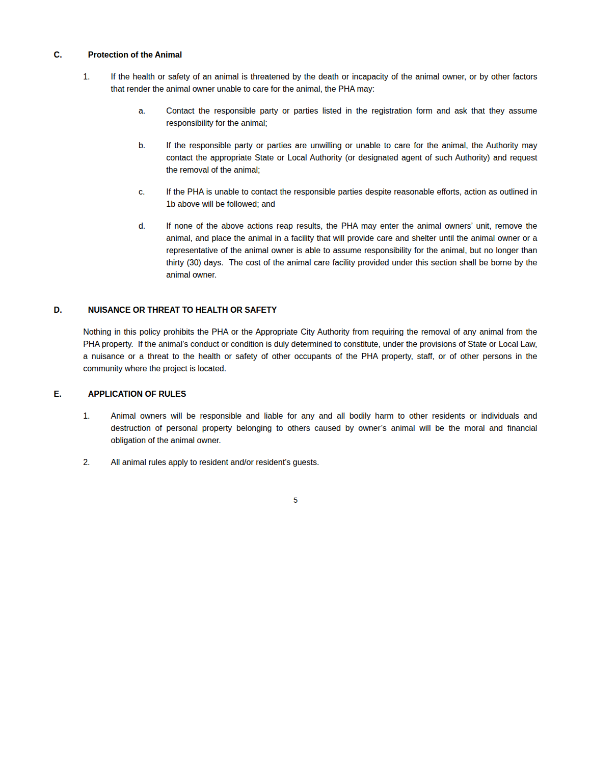C. Protection of the Animal
1. If the health or safety of an animal is threatened by the death or incapacity of the animal owner, or by other factors that render the animal owner unable to care for the animal, the PHA may:
a. Contact the responsible party or parties listed in the registration form and ask that they assume responsibility for the animal;
b. If the responsible party or parties are unwilling or unable to care for the animal, the Authority may contact the appropriate State or Local Authority (or designated agent of such Authority) and request the removal of the animal;
c. If the PHA is unable to contact the responsible parties despite reasonable efforts, action as outlined in 1b above will be followed; and
d. If none of the above actions reap results, the PHA may enter the animal owners’ unit, remove the animal, and place the animal in a facility that will provide care and shelter until the animal owner or a representative of the animal owner is able to assume responsibility for the animal, but no longer than thirty (30) days. The cost of the animal care facility provided under this section shall be borne by the animal owner.
D. NUISANCE OR THREAT TO HEALTH OR SAFETY
Nothing in this policy prohibits the PHA or the Appropriate City Authority from requiring the removal of any animal from the PHA property. If the animal’s conduct or condition is duly determined to constitute, under the provisions of State or Local Law, a nuisance or a threat to the health or safety of other occupants of the PHA property, staff, or of other persons in the community where the project is located.
E. APPLICATION OF RULES
1. Animal owners will be responsible and liable for any and all bodily harm to other residents or individuals and destruction of personal property belonging to others caused by owner’s animal will be the moral and financial obligation of the animal owner.
2. All animal rules apply to resident and/or resident’s guests.
5